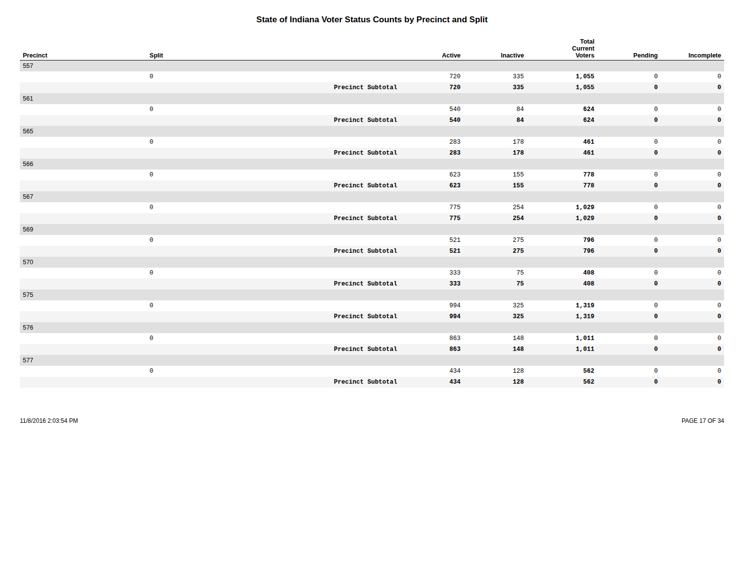State of Indiana Voter Status Counts by Precinct and Split
| Precinct | Split | | Active | Inactive | Total Current Voters | Pending | Incomplete |
| --- | --- | --- | --- | --- | --- | --- | --- |
| 557 | | | | | | | |
| | 0 | | 720 | 335 | 1,055 | 0 | 0 |
| | | Precinct Subtotal | 720 | 335 | 1,055 | 0 | 0 |
| 561 | | | | | | | |
| | 0 | | 540 | 84 | 624 | 0 | 0 |
| | | Precinct Subtotal | 540 | 84 | 624 | 0 | 0 |
| 565 | | | | | | | |
| | 0 | | 283 | 178 | 461 | 0 | 0 |
| | | Precinct Subtotal | 283 | 178 | 461 | 0 | 0 |
| 566 | | | | | | | |
| | 0 | | 623 | 155 | 778 | 0 | 0 |
| | | Precinct Subtotal | 623 | 155 | 778 | 0 | 0 |
| 567 | | | | | | | |
| | 0 | | 775 | 254 | 1,029 | 0 | 0 |
| | | Precinct Subtotal | 775 | 254 | 1,029 | 0 | 0 |
| 569 | | | | | | | |
| | 0 | | 521 | 275 | 796 | 0 | 0 |
| | | Precinct Subtotal | 521 | 275 | 796 | 0 | 0 |
| 570 | | | | | | | |
| | 0 | | 333 | 75 | 408 | 0 | 0 |
| | | Precinct Subtotal | 333 | 75 | 408 | 0 | 0 |
| 575 | | | | | | | |
| | 0 | | 994 | 325 | 1,319 | 0 | 0 |
| | | Precinct Subtotal | 994 | 325 | 1,319 | 0 | 0 |
| 576 | | | | | | | |
| | 0 | | 863 | 148 | 1,011 | 0 | 0 |
| | | Precinct Subtotal | 863 | 148 | 1,011 | 0 | 0 |
| 577 | | | | | | | |
| | 0 | | 434 | 128 | 562 | 0 | 0 |
| | | Precinct Subtotal | 434 | 128 | 562 | 0 | 0 |
11/8/2016 2:03:54 PM
PAGE 17 OF 34